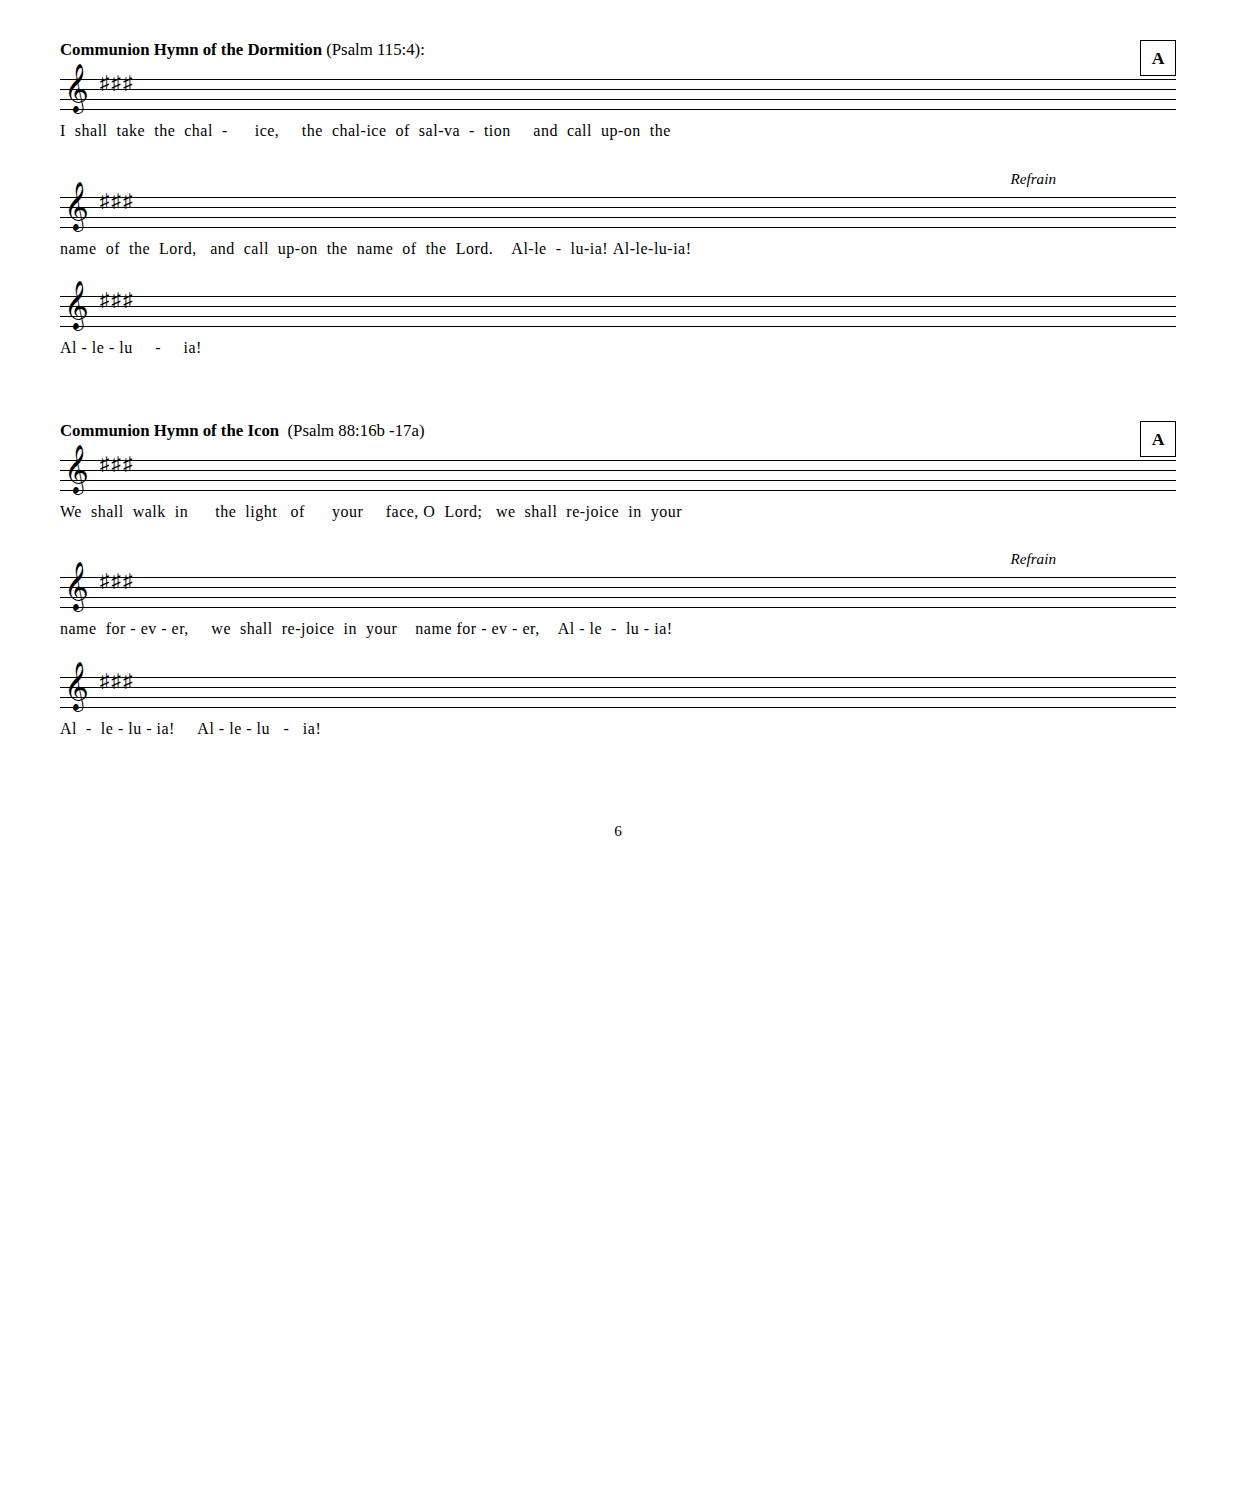A
Communion Hymn of the Dormition (Psalm 115:4):
𝄞 ♯♯♯
I shall take the chal - ice, the chal-ice of sal-va - tion and call up-on the
Refrain
𝄞 ♯♯♯
name of the Lord, and call up-on the name of the Lord. Al-le - lu-ia! Al-le-lu-ia!
𝄞 ♯♯♯
Al - le - lu - ia!
A
Communion Hymn of the Icon (Psalm 88:16b -17a)
𝄞 ♯♯♯
We shall walk in the light of your face, O Lord; we shall re-joice in your
Refrain
𝄞 ♯♯♯
name for - ev - er, we shall re-joice in your name for - ev - er, Al - le - lu - ia!
𝄞 ♯♯♯
Al - le - lu - ia! Al - le - lu - ia!
6